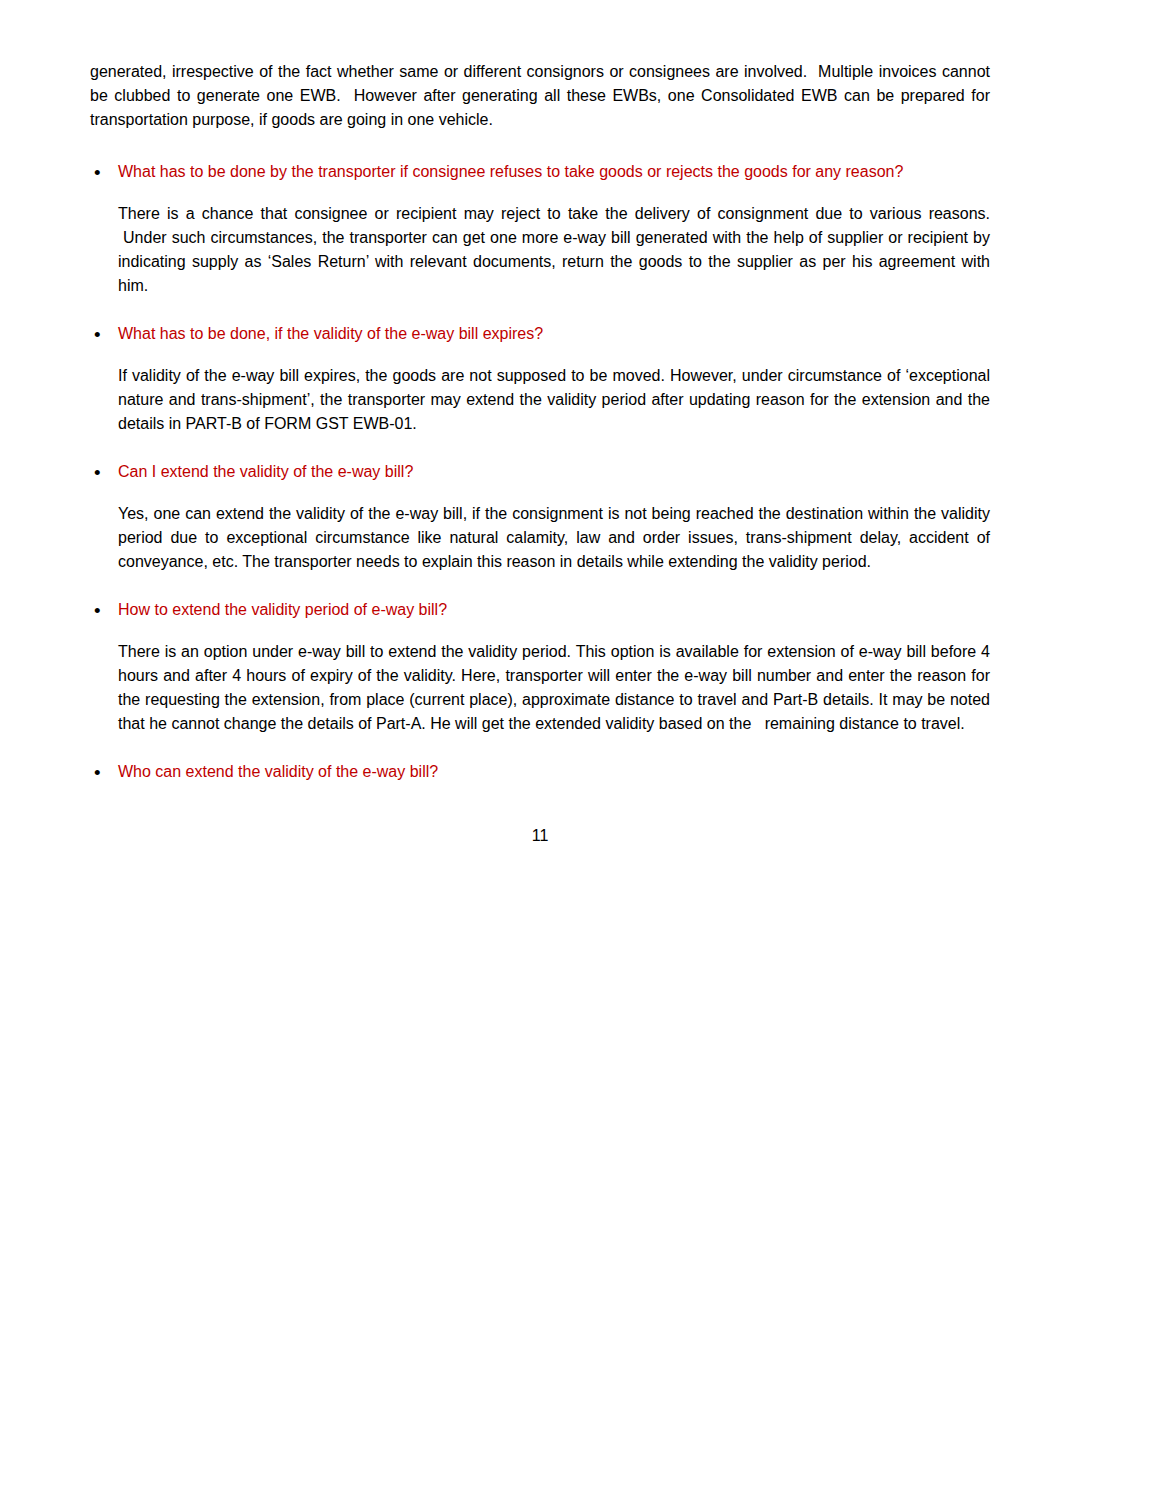generated, irrespective of the fact whether same or different consignors or consignees are involved. Multiple invoices cannot be clubbed to generate one EWB. However after generating all these EWBs, one Consolidated EWB can be prepared for transportation purpose, if goods are going in one vehicle.
What has to be done by the transporter if consignee refuses to take goods or rejects the goods for any reason?
There is a chance that consignee or recipient may reject to take the delivery of consignment due to various reasons. Under such circumstances, the transporter can get one more e-way bill generated with the help of supplier or recipient by indicating supply as ‘Sales Return’ with relevant documents, return the goods to the supplier as per his agreement with him.
What has to be done, if the validity of the e-way bill expires?
If validity of the e-way bill expires, the goods are not supposed to be moved. However, under circumstance of ‘exceptional nature and trans-shipment’, the transporter may extend the validity period after updating reason for the extension and the details in PART-B of FORM GST EWB-01.
Can I extend the validity of the e-way bill?
Yes, one can extend the validity of the e-way bill, if the consignment is not being reached the destination within the validity period due to exceptional circumstance like natural calamity, law and order issues, trans-shipment delay, accident of conveyance, etc. The transporter needs to explain this reason in details while extending the validity period.
How to extend the validity period of e-way bill?
There is an option under e-way bill to extend the validity period. This option is available for extension of e-way bill before 4 hours and after 4 hours of expiry of the validity. Here, transporter will enter the e-way bill number and enter the reason for the requesting the extension, from place (current place), approximate distance to travel and Part-B details. It may be noted that he cannot change the details of Part-A. He will get the extended validity based on the remaining distance to travel.
Who can extend the validity of the e-way bill?
11